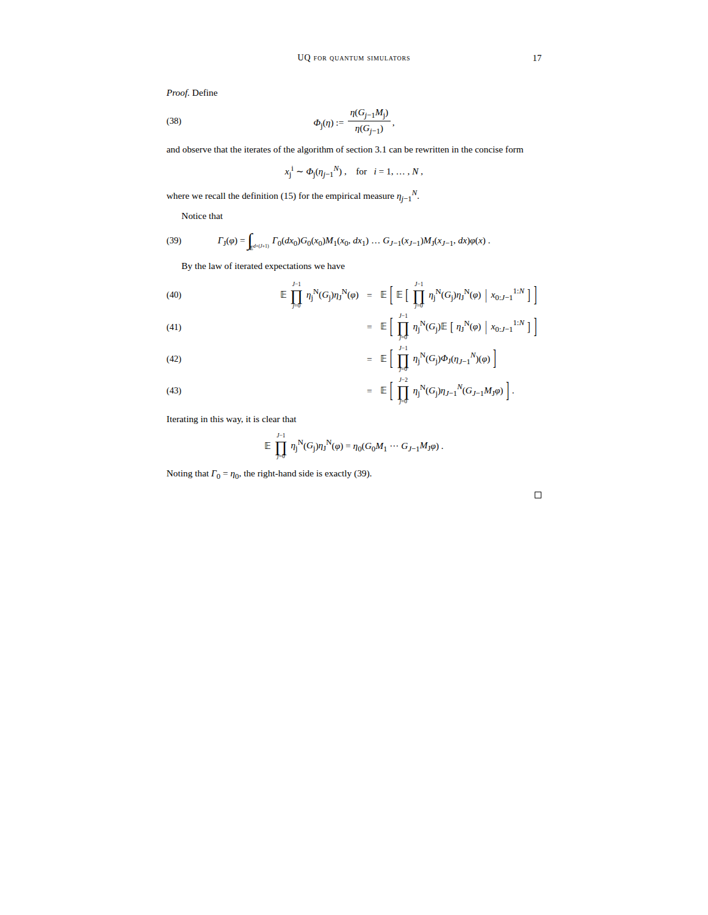UQ for quantum simulators 17
Proof. Define
(38) Φj(η) := η(Gj−1Mj) η(Gj−1) ,
and observe that the iterates of the algorithm of section 3.1 can be rewritten in the concise form
xji ∼ Φj(ηj−1N) , for i = 1, … , N ,
where we recall the definition (15) for the empirical measure ηj−1N.
Notice that
(39) ΓJ(φ) = ∫Ed×(J+1) Γ0(dx0)G0(x0)M1(x0, dx1) … GJ−1(xJ−1)MJ(xJ−1, dx)φ(x) .
By the law of iterated expectations we have
(40)
𝔼 J−1 ∏ j=0 ηjN(Gj)ηJN(φ)
=
𝔼 [ 𝔼 [ J−1 ∏ j=0 ηjN(Gj)ηJN(φ) | x0:J−11:N ] ]
(41)
=
𝔼 [ J−1 ∏ j=0 ηjN(Gj)𝔼 [ ηJN(φ) | x0:J−11:N ] ]
(42)
=
𝔼 [ J−1 ∏ j=0 ηjN(Gj)ΦJ(ηJ−1N)(φ) ]
(43)
=
𝔼 [ J−2 ∏ j=0 ηjN(Gj)ηJ−1N(GJ−1MJ φ) ] .
Iterating in this way, it is clear that
𝔼 J−1 ∏ j=0 ηjN(Gj)ηJN(φ) = η0(G0M1 ··· GJ−1MJ φ) .
Noting that Γ0 = η0, the right-hand side is exactly (39).